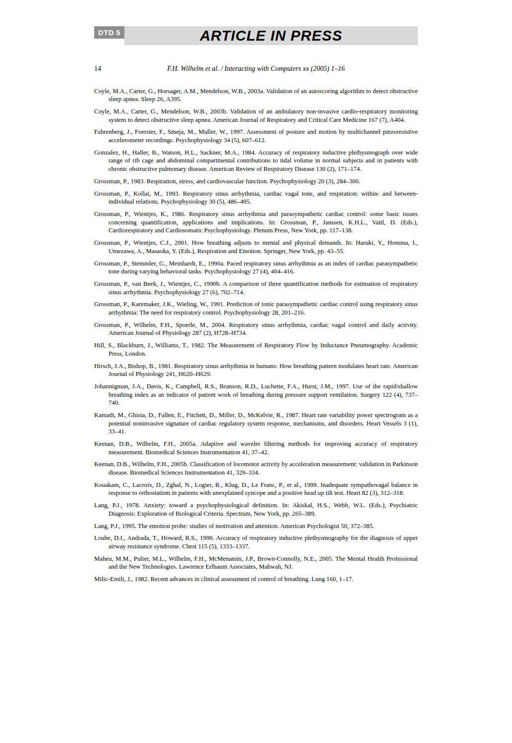DTD 5
ARTICLE IN PRESS
14 F.H. Wilhelm et al. / Interacting with Computers xx (2005) 1–16
Coyle, M.A., Carter, G., Horsager, A.M., Mendelson, W.B., 2003a. Validation of an autoscoring algorithm to detect obstructive sleep apnea. Sleep 26, A395.
Coyle, M.A., Carter, G., Mendelson, W.B., 2003b. Validation of an ambulatory non-invasive cardio-respiratory monitoring system to detect obstructive sleep apnea. American Journal of Respiratory and Critical Care Medicine 167 (7), A404.
Fahrenberg, J., Foerster, F., Smeja, M., Muller, W., 1997. Assessment of posture and motion by multichannel piezoresistive accelerometer recordings. Psychophysiology 34 (5), 607–612.
Gonzalez, H., Haller, B., Watson, H.L., Sackner, M.A., 1984. Accuracy of respiratory inductive plethysmograph over wide range of rib cage and abdominal compartmental contributions to tidal volume in normal subjects and in patients with chronic obstructive pulmonary disease. American Review of Respiratory Disease 130 (2), 171–174.
Grossman, P., 1983. Respiration, stress, and cardiovascular function. Psychophysiology 20 (3), 284–300.
Grossman, P., Kollai, M., 1993. Respiratory sinus arrhythmia, cardiac vagal tone, and respiration: within- and between-individual relations. Psychophysiology 30 (5), 486–495.
Grossman, P., Wientjes, K., 1986. Respiratory sinus arrhythmia and parasympathetic cardiac control: some basic issues concerning quantification, applications and implications. In: Grossman, P., Janssen, K.H.L., Vaitl, D. (Eds.), Cardiorespiratory and Cardiosomatic Psychophysiology. Plenum Press, New York, pp. 117–138.
Grossman, P., Wientjes, C.J., 2001. How breathing adjusts to mental and physical demands. In: Haruki, Y., Homma, I., Umezawa, A., Masaoka, Y. (Eds.), Respiration and Emotion. Springer, New York, pp. 43–55.
Grossman, P., Stemmler, G., Meinhardt, E., 1990a. Paced respiratory sinus arrhythmia as an index of cardiac parasympathetic tone during varying behavioral tasks. Psychophysiology 27 (4), 404–416.
Grossman, P., van Beek, J., Wientjes, C., 1990b. A comparison of three quantification methods for estimation of respiratory sinus arrhythmia. Psychophysiology 27 (6), 702–714.
Grossman, P., Karemaker, J.K., Wieling, W., 1991. Prediction of tonic parasympathetic cardiac control using respiratory sinus arrhythmia: The need for respiratory control. Psychophysiology 28, 201–216.
Grossman, P., Wilhelm, F.H., Spoerle, M., 2004. Respiratory sinus arrhythmia, cardiac vagal control and daily activity. American Journal of Physiology 287 (2), H728–H734.
Hill, S., Blackburn, J., Williams, T., 1982. The Measurement of Respiratory Flow by Inductance Pneumography. Academic Press, London.
Hirsch, J.A., Bishop, B., 1981. Respiratory sinus arrhythmia in humans: How breathing pattern modulates heart rate. American Journal of Physiology 241, H620–H629.
Johannigman, J.A., Davis, K., Campbell, R.S., Branson, R.D., Luchette, F.A., Hurst, J.M., 1997. Use of the rapid/shallow breathing index as an indicator of patient work of breathing during pressure support ventilation. Surgery 122 (4), 737–740.
Kamath, M., Ghista, D., Fallen, E., Fitchett, D., Miller, D., McKelvie, R., 1987. Heart rate variability power spectrogram as a potential noninvasive signature of cardiac regulatory system response, mechanisms, and disorders. Heart Vessels 3 (1), 33–41.
Keenan, D.B., Wilhelm, F.H., 2005a. Adaptive and wavelet filtering methods for improving accuracy of respiratory measurement. Biomedical Sciences Instrumentation 41, 37–42.
Keenan, D.B., Wilhelm, F.H., 2005b. Classification of locomotor activity by acceleration measurement: validation in Parkinson disease. Biomedical Sciences Instrumentation 41, 329–334.
Kouakam, C., Lacroix, D., Zghal, N., Logier, R., Klug, D., Le Franc, P., et al., 1999. Inadequate sympathovagal balance in response to orthostatism in patients with unexplained syncope and a positive head up tilt test. Heart 82 (3), 312–318.
Lang, P.J., 1978. Anxiety: toward a psychophysiological definition. In: Akiskal, H.S., Webb, W.L. (Eds.), Psychiatric Diagnosis: Exploration of Biological Criteria. Spectrum, New York, pp. 265–389.
Lang, P.J., 1995. The emotion probe: studies of motivation and attention. American Psychologist 50, 372–385.
Loube, D.I., Andrada, T., Howard, R.S., 1999. Accuracy of respiratory inductive plethysmography for the diagnosis of upper airway resistance syndrome. Chest 115 (5), 1333–1337.
Maheu, M.M., Pulier, M.L., Wilhelm, F.H., McMenamin, J.P., Brown-Connolly, N.E., 2005. The Mental Health Professional and the New Technologies. Lawrence Erlbaum Associates, Mahwah, NJ.
Milic-Emili, J., 1982. Recent advances in clinical assessment of control of breathing. Lung 160, 1–17.